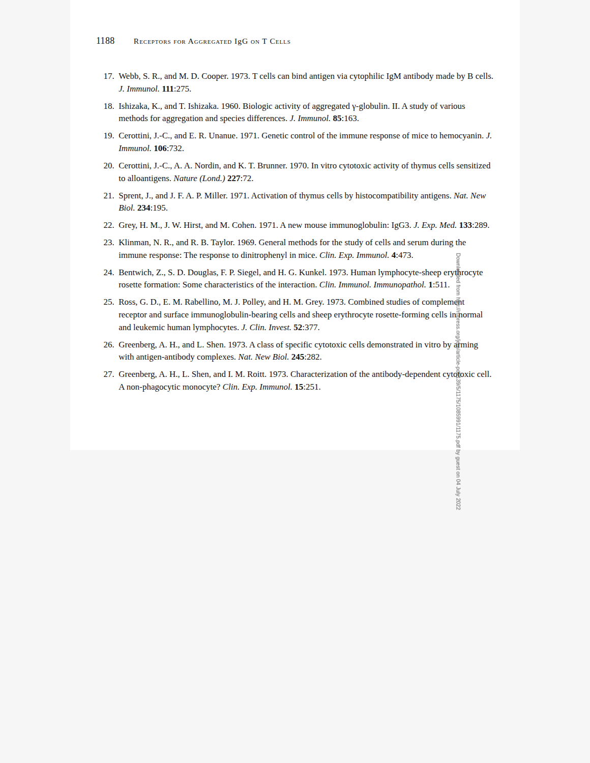1188 Receptors for Aggregated IgG on T Cells
Webb, S. R., and M. D. Cooper. 1973. T cells can bind antigen via cytophilic IgM antibody made by B cells. J. Immunol. 111:275.
Ishizaka, K., and T. Ishizaka. 1960. Biologic activity of aggregated γ-globulin. II. A study of various methods for aggregation and species differences. J. Immunol. 85:163.
Cerottini, J.-C., and E. R. Unanue. 1971. Genetic control of the immune response of mice to hemocyanin. J. Immunol. 106:732.
Cerottini, J.-C., A. A. Nordin, and K. T. Brunner. 1970. In vitro cytotoxic activity of thymus cells sensitized to alloantigens. Nature (Lond.) 227:72.
Sprent, J., and J. F. A. P. Miller. 1971. Activation of thymus cells by histocompatibility antigens. Nat. New Biol. 234:195.
Grey, H. M., J. W. Hirst, and M. Cohen. 1971. A new mouse immunoglobulin: IgG3. J. Exp. Med. 133:289.
Klinman, N. R., and R. B. Taylor. 1969. General methods for the study of cells and serum during the immune response: The response to dinitrophenyl in mice. Clin. Exp. Immunol. 4:473.
Bentwich, Z., S. D. Douglas, F. P. Siegel, and H. G. Kunkel. 1973. Human lymphocyte-sheep erythrocyte rosette formation: Some characteristics of the interaction. Clin. Immunol. Immunopathol. 1:511.
Ross, G. D., E. M. Rabellino, M. J. Polley, and H. M. Grey. 1973. Combined studies of complement receptor and surface immunoglobulin-bearing cells and sheep erythrocyte rosette-forming cells in normal and leukemic human lymphocytes. J. Clin. Invest. 52:377.
Greenberg, A. H., and L. Shen. 1973. A class of specific cytotoxic cells demonstrated in vitro by arming with antigen-antibody complexes. Nat. New Biol. 245:282.
Greenberg, A. H., L. Shen, and I. M. Roitt. 1973. Characterization of the antibody-dependent cytotoxic cell. A non-phagocytic monocyte? Clin. Exp. Immunol. 15:251.
Downloaded from http://rupress.org/jem/article-pdf/139/5/1175/1085991/1175.pdf by guest on 04 July 2022